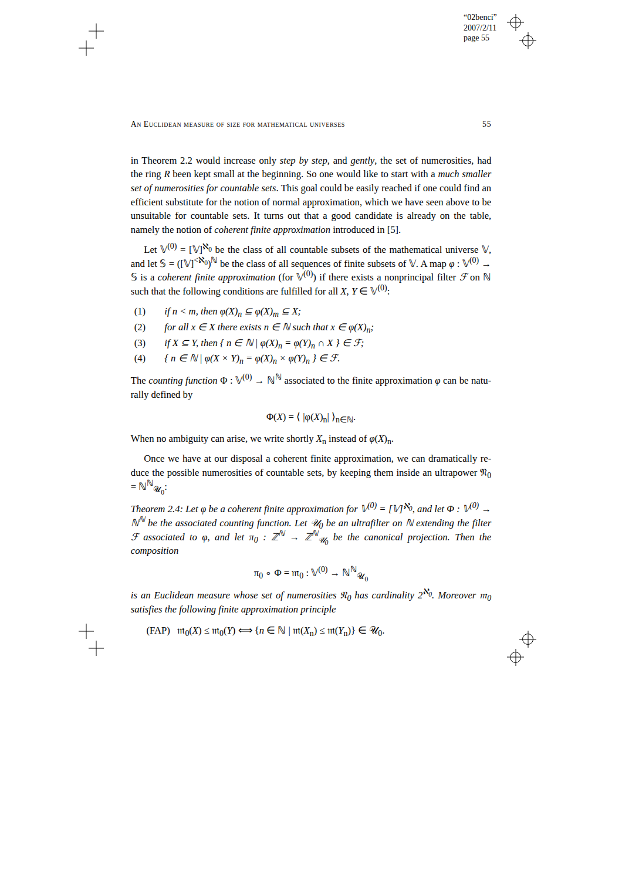“02benci”
2007/2/11
page 55
An Euclidean measure of size for mathematical universes 55
in Theorem 2.2 would increase only step by step, and gently, the set of numerosities, had the ring R been kept small at the beginning. So one would like to start with a much smaller set of numerosities for countable sets. This goal could be easily reached if one could find an efficient substitute for the notion of normal approximation, which we have seen above to be unsuitable for countable sets. It turns out that a good candidate is already on the table, namely the notion of coherent finite approximation introduced in [5].
Let 𝕍(0) = [𝕍]ℵ0 be the class of all countable subsets of the mathematical universe 𝕍, and let 𝕊 = ([𝕍]<ℵ0)ℕ be the class of all sequences of finite subsets of 𝕍. A map φ : 𝕍(0) → 𝕊 is a coherent finite approximation (for 𝕍(0)) if there exists a nonprincipal filter ℱ on ℕ such that the following conditions are fulfilled for all X, Y ∈ 𝕍(0):
(1) if n < m, then φ(X)n ⊆ φ(X)m ⊆ X;
(2) for all x ∈ X there exists n ∈ ℕ such that x ∈ φ(X)n;
(3) if X ⊆ Y, then { n ∈ ℕ | φ(X)n = φ(Y)n ∩ X } ∈ ℱ;
(4){ n ∈ ℕ | φ(X × Y)n = φ(X)n × φ(Y)n } ∈ ℱ.
The counting function Φ : 𝕍(0) → ℕℕ associated to the finite approximation φ can be naturally defined by
Φ(X) = ⟨ |φ(X)n| ⟩n∈ℕ.
When no ambiguity can arise, we write shortly Xn instead of φ(X)n.
Once we have at our disposal a coherent finite approximation, we can dramatically reduce the possible numerosities of countable sets, by keeping them inside an ultrapower 𝔑0 = ℕℕ𝒰0:
Theorem 2.4: Let φ be a coherent finite approximation for 𝕍(0) = [𝕍]ℵ0, and let Φ : 𝕍(0) → ℕℕ be the associated counting function. Let 𝒰0 be an ultrafilter on ℕ extending the filter ℱ associated to φ, and let π0 : ℤℕ → ℤℕ𝒰0 be the canonical projection. Then the composition
π0 ∘ Φ = 𝔪0 : 𝕍(0) → ℕℕ𝒰0
is an Euclidean measure whose set of numerosities 𝔑0 has cardinality 2ℵ0. Moreover 𝔪0 satisfies the following finite approximation principle
(FAP) 𝔪0(X) ≤ 𝔪0(Y) ⟺ {n ∈ ℕ | 𝔪(Xn) ≤ 𝔪(Yn)} ∈ 𝒰0.